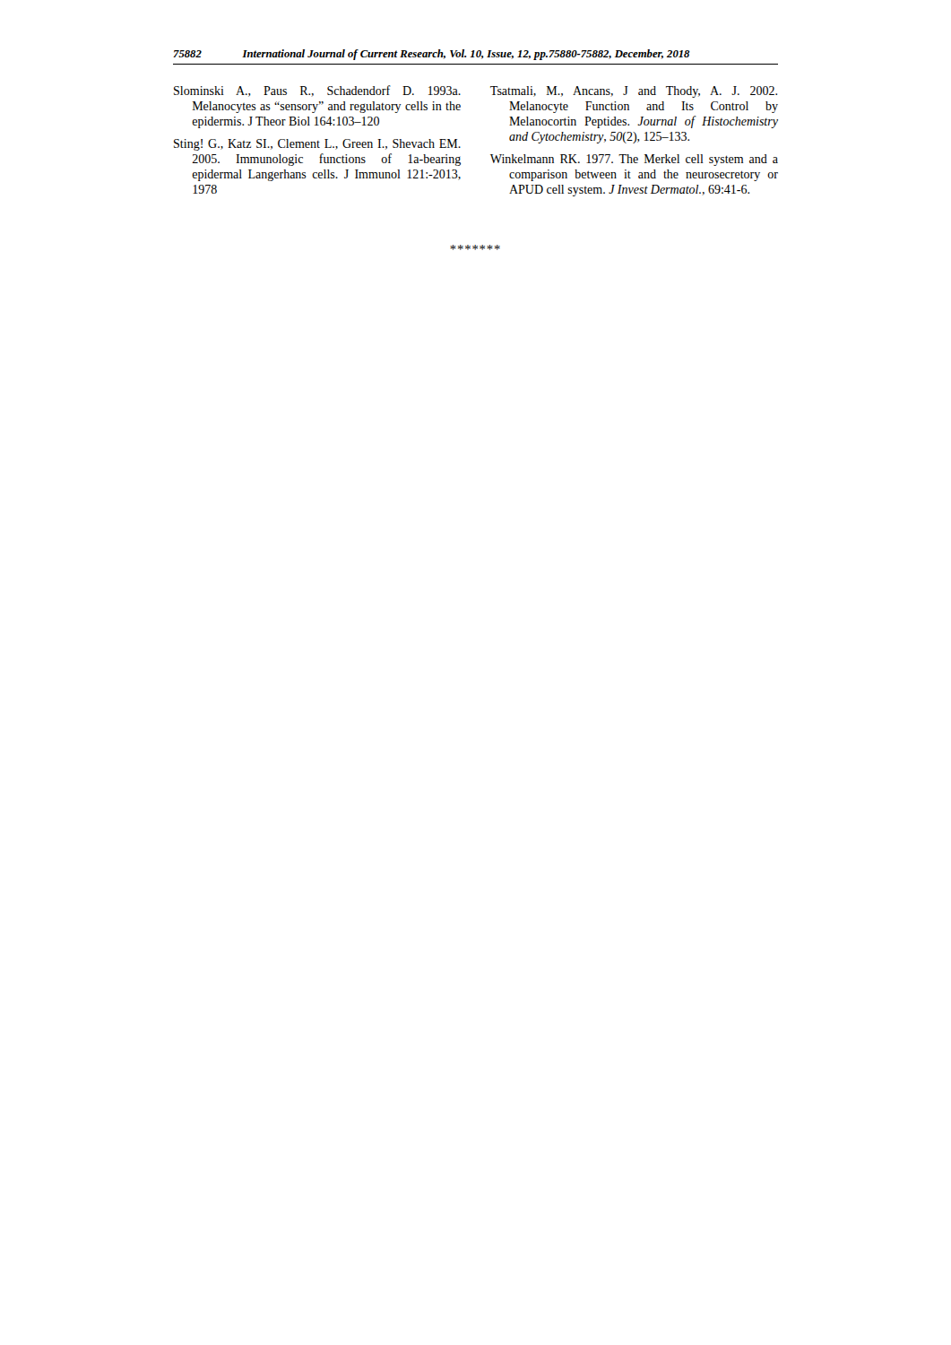75882 International Journal of Current Research, Vol. 10, Issue, 12, pp.75880-75882, December, 2018
Slominski A., Paus R., Schadendorf D. 1993a. Melanocytes as “sensory” and regulatory cells in the epidermis. J Theor Biol 164:103–120
Sting! G., Katz SI., Clement L., Green I., Shevach EM. 2005. Immunologic functions of 1a-bearing epidermal Langerhans cells. J Immunol 121:-2013, 1978
Tsatmali, M., Ancans, J and Thody, A. J. 2002. Melanocyte Function and Its Control by Melanocortin Peptides. Journal of Histochemistry and Cytochemistry, 50(2), 125–133.
Winkelmann RK. 1977. The Merkel cell system and a comparison between it and the neurosecretory or APUD cell system. J Invest Dermatol., 69:41-6.
*******